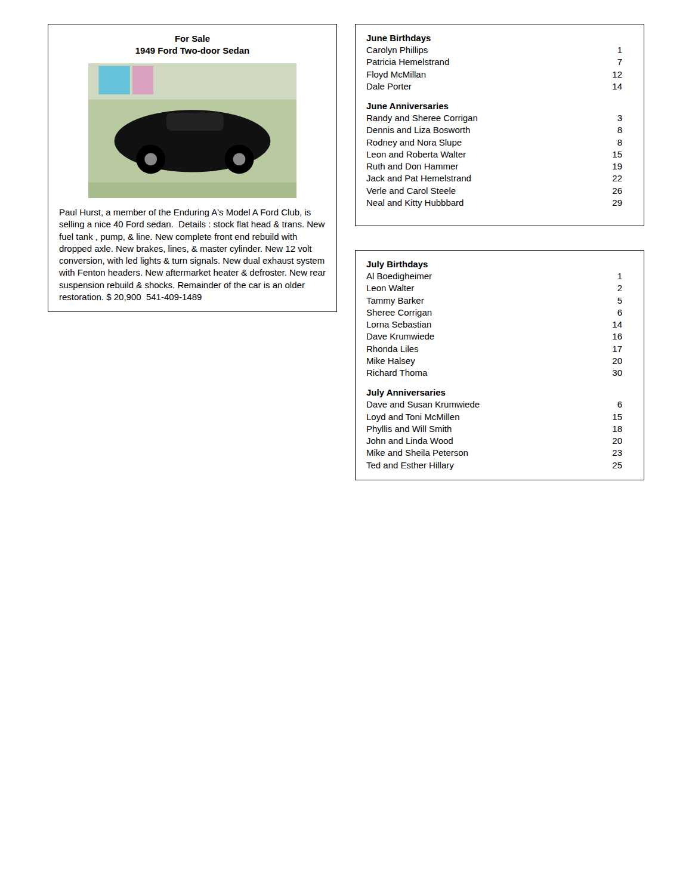For Sale
1949 Ford Two-door Sedan
Paul Hurst, a member of the Enduring A's Model A Ford Club, is selling a nice 40 Ford sedan. Details : stock flat head & trans. New fuel tank , pump, & line. New complete front end rebuild with dropped axle. New brakes, lines, & master cylinder. New 12 volt conversion, with led lights & turn signals. New dual exhaust system with Fenton headers. New aftermarket heater & defroster. New rear suspension rebuild & shocks. Remainder of the car is an older restoration. $ 20,900 541-409-1489
June Birthdays
| Carolyn Phillips | 1 |
| Patricia Hemelstrand | 7 |
| Floyd McMillan | 12 |
| Dale Porter | 14 |
June Anniversaries
| Randy and Sheree Corrigan | 3 |
| Dennis and Liza Bosworth | 8 |
| Rodney and Nora Slupe | 8 |
| Leon and Roberta Walter | 15 |
| Ruth and Don Hammer | 19 |
| Jack and Pat Hemelstrand | 22 |
| Verle and Carol Steele | 26 |
| Neal and Kitty Hubbbard | 29 |
July Birthdays
| Al Boedigheimer | 1 |
| Leon Walter | 2 |
| Tammy Barker | 5 |
| Sheree Corrigan | 6 |
| Lorna Sebastian | 14 |
| Dave Krumwiede | 16 |
| Rhonda Liles | 17 |
| Mike Halsey | 20 |
| Richard Thoma | 30 |
July Anniversaries
| Dave and Susan Krumwiede | 6 |
| Loyd and Toni McMillen | 15 |
| Phyllis and Will Smith | 18 |
| John and Linda Wood | 20 |
| Mike and Sheila Peterson | 23 |
| Ted and Esther Hillary | 25 |